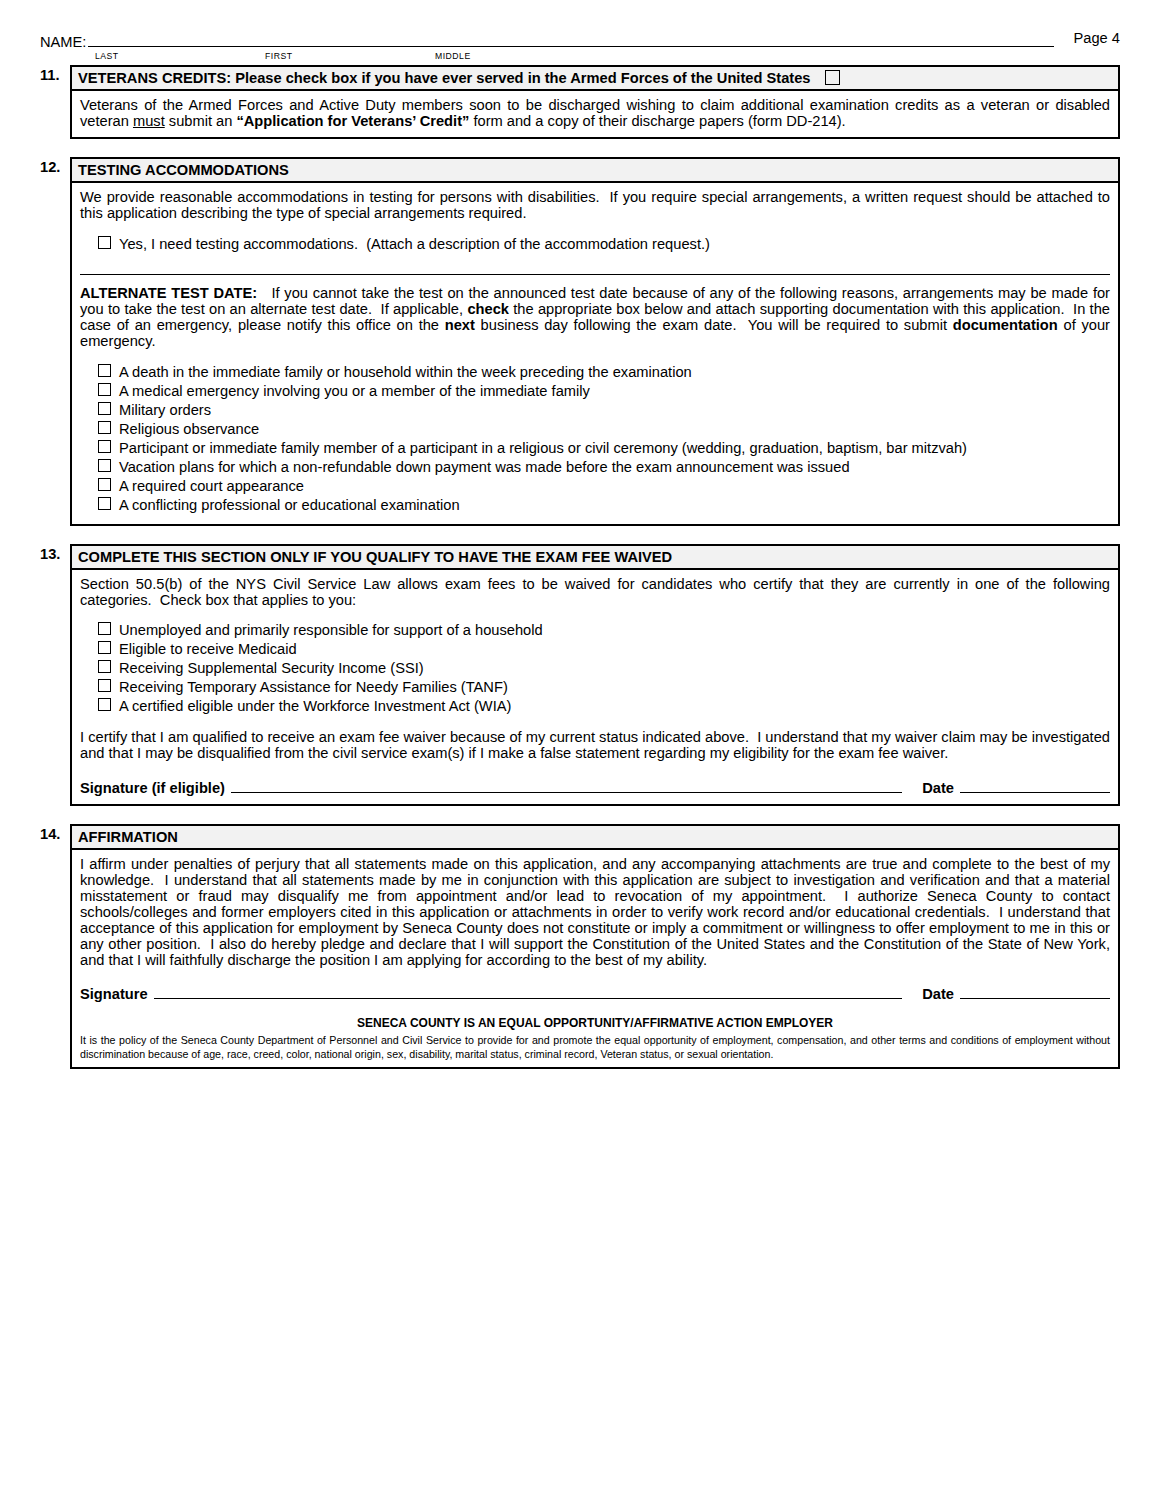NAME:
LAST FIRST MIDDLE
Page 4
11.
VETERANS CREDITS: Please check box if you have ever served in the Armed Forces of the United States
Veterans of the Armed Forces and Active Duty members soon to be discharged wishing to claim additional examination credits as a veteran or disabled veteran must submit an “Application for Veterans’ Credit” form and a copy of their discharge papers (form DD-214).
12.
TESTING ACCOMMODATIONS
We provide reasonable accommodations in testing for persons with disabilities. If you require special arrangements, a written request should be attached to this application describing the type of special arrangements required.
Yes, I need testing accommodations. (Attach a description of the accommodation request.)
ALTERNATE TEST DATE: If you cannot take the test on the announced test date because of any of the following reasons, arrangements may be made for you to take the test on an alternate test date. If applicable, check the appropriate box below and attach supporting documentation with this application. In the case of an emergency, please notify this office on the next business day following the exam date. You will be required to submit documentation of your emergency.
A death in the immediate family or household within the week preceding the examination
A medical emergency involving you or a member of the immediate family
Military orders
Religious observance
Participant or immediate family member of a participant in a religious or civil ceremony (wedding, graduation, baptism, bar mitzvah)
Vacation plans for which a non-refundable down payment was made before the exam announcement was issued
A required court appearance
A conflicting professional or educational examination
13.
COMPLETE THIS SECTION ONLY IF YOU QUALIFY TO HAVE THE EXAM FEE WAIVED
Section 50.5(b) of the NYS Civil Service Law allows exam fees to be waived for candidates who certify that they are currently in one of the following categories. Check box that applies to you:
Unemployed and primarily responsible for support of a household
Eligible to receive Medicaid
Receiving Supplemental Security Income (SSI)
Receiving Temporary Assistance for Needy Families (TANF)
A certified eligible under the Workforce Investment Act (WIA)
I certify that I am qualified to receive an exam fee waiver because of my current status indicated above. I understand that my waiver claim may be investigated and that I may be disqualified from the civil service exam(s) if I make a false statement regarding my eligibility for the exam fee waiver.
Signature (if eligible) Date
14.
AFFIRMATION
I affirm under penalties of perjury that all statements made on this application, and any accompanying attachments are true and complete to the best of my knowledge. I understand that all statements made by me in conjunction with this application are subject to investigation and verification and that a material misstatement or fraud may disqualify me from appointment and/or lead to revocation of my appointment. I authorize Seneca County to contact schools/colleges and former employers cited in this application or attachments in order to verify work record and/or educational credentials. I understand that acceptance of this application for employment by Seneca County does not constitute or imply a commitment or willingness to offer employment to me in this or any other position. I also do hereby pledge and declare that I will support the Constitution of the United States and the Constitution of the State of New York, and that I will faithfully discharge the position I am applying for according to the best of my ability.
Signature Date
SENECA COUNTY IS AN EQUAL OPPORTUNITY/AFFIRMATIVE ACTION EMPLOYER
It is the policy of the Seneca County Department of Personnel and Civil Service to provide for and promote the equal opportunity of employment, compensation, and other terms and conditions of employment without discrimination because of age, race, creed, color, national origin, sex, disability, marital status, criminal record, Veteran status, or sexual orientation.